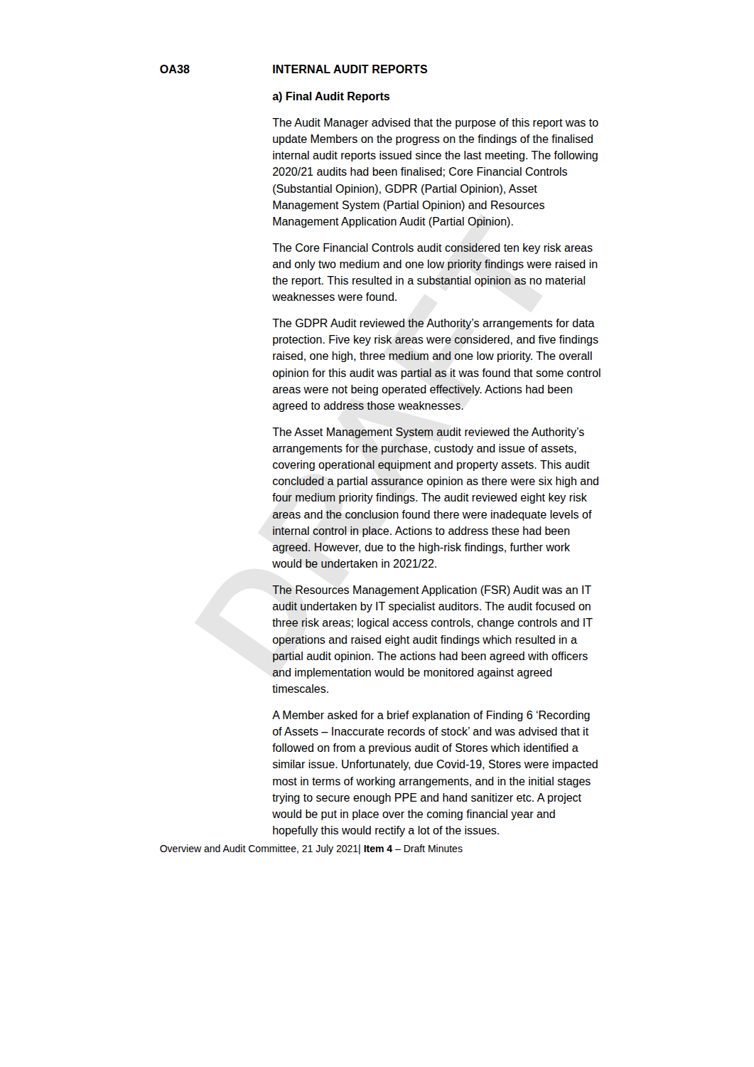DRAFT
OA38
INTERNAL AUDIT REPORTS
a) Final Audit Reports
The Audit Manager advised that the purpose of this report was to update Members on the progress on the findings of the finalised internal audit reports issued since the last meeting. The following 2020/21 audits had been finalised; Core Financial Controls (Substantial Opinion), GDPR (Partial Opinion), Asset Management System (Partial Opinion) and Resources Management Application Audit (Partial Opinion).
The Core Financial Controls audit considered ten key risk areas and only two medium and one low priority findings were raised in the report. This resulted in a substantial opinion as no material weaknesses were found.
The GDPR Audit reviewed the Authority’s arrangements for data protection. Five key risk areas were considered, and five findings raised, one high, three medium and one low priority. The overall opinion for this audit was partial as it was found that some control areas were not being operated effectively. Actions had been agreed to address those weaknesses.
The Asset Management System audit reviewed the Authority’s arrangements for the purchase, custody and issue of assets, covering operational equipment and property assets. This audit concluded a partial assurance opinion as there were six high and four medium priority findings. The audit reviewed eight key risk areas and the conclusion found there were inadequate levels of internal control in place. Actions to address these had been agreed. However, due to the high-risk findings, further work would be undertaken in 2021/22.
The Resources Management Application (FSR) Audit was an IT audit undertaken by IT specialist auditors. The audit focused on three risk areas; logical access controls, change controls and IT operations and raised eight audit findings which resulted in a partial audit opinion. The actions had been agreed with officers and implementation would be monitored against agreed timescales.
A Member asked for a brief explanation of Finding 6 ‘Recording of Assets – Inaccurate records of stock’ and was advised that it followed on from a previous audit of Stores which identified a similar issue. Unfortunately, due Covid-19, Stores were impacted most in terms of working arrangements, and in the initial stages trying to secure enough PPE and hand sanitizer etc. A project would be put in place over the coming financial year and hopefully this would rectify a lot of the issues.
Overview and Audit Committee, 21 July 2021| Item 4 – Draft Minutes